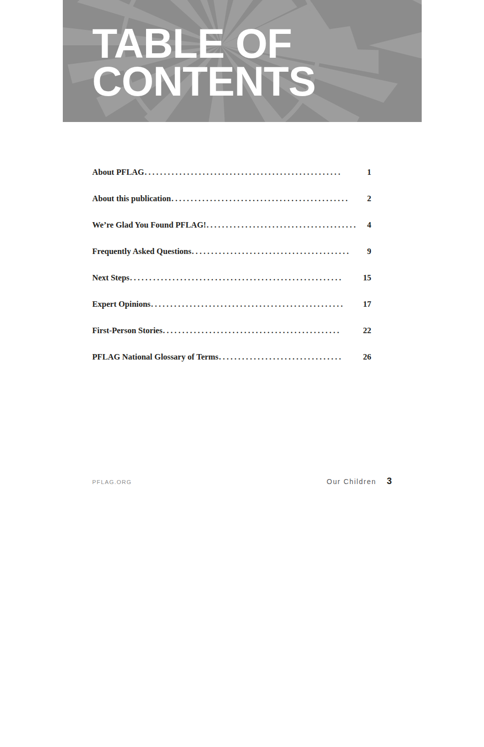Table of
Contents
About PFLAG................................................... 1
About this publication.............................................. 2
We’re Glad You Found PFLAG!....................................... 4
Frequently Asked Questions......................................... 9
Next Steps....................................................... 15
Expert Opinions.................................................. 17
First-Person Stories.............................................. 22
PFLAG National Glossary of Terms................................ 26
PFLAG.ORG
Our Children3